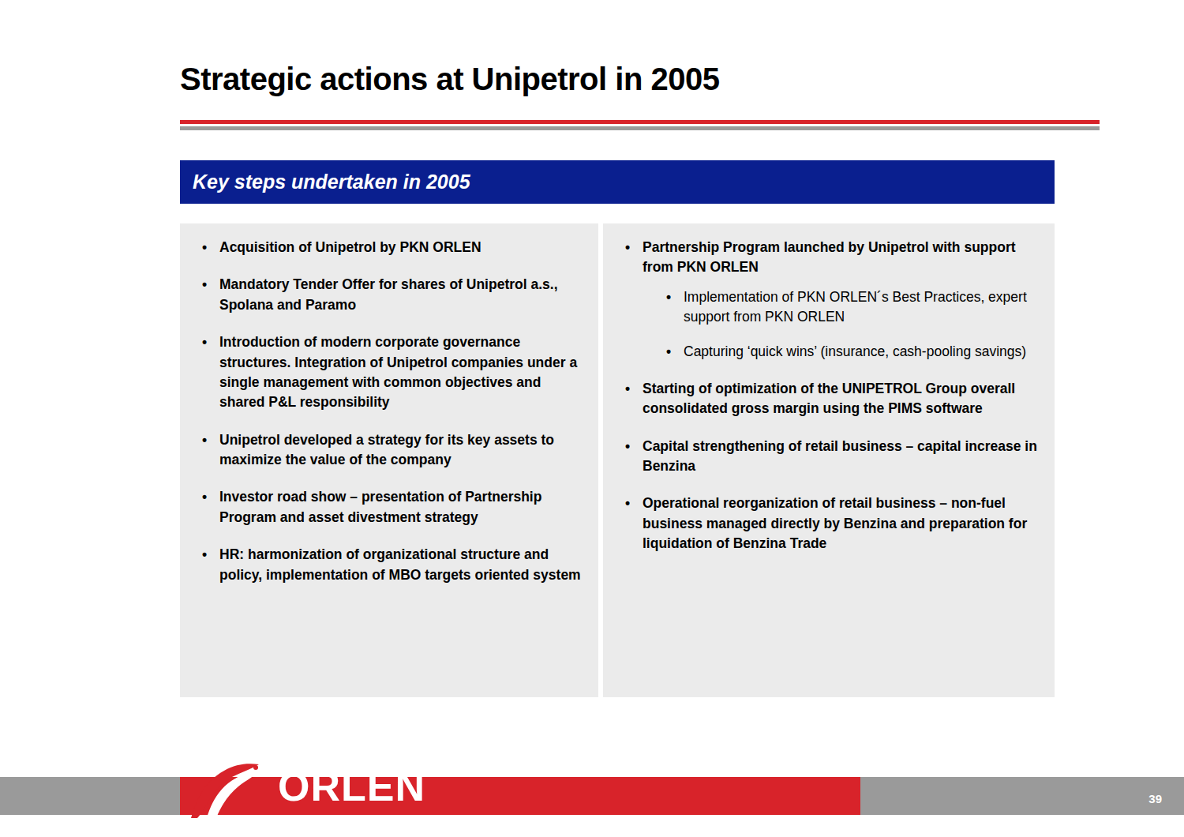Strategic actions at Unipetrol in 2005
Key steps undertaken in 2005
Acquisition of Unipetrol by PKN ORLEN
Mandatory Tender Offer for shares of Unipetrol a.s., Spolana and Paramo
Introduction of modern corporate governance structures. Integration of Unipetrol companies under a single management with common objectives and shared P&L responsibility
Unipetrol developed a strategy for its key assets to maximize the value of the company
Investor road show – presentation of Partnership Program and asset divestment strategy
HR: harmonization of organizational structure and policy, implementation of MBO targets oriented system
Partnership Program launched by Unipetrol with support from PKN ORLEN
Implementation of PKN ORLEN´s Best Practices, expert support from PKN ORLEN
Capturing ‘quick wins’ (insurance, cash-pooling savings)
Starting of optimization of the UNIPETROL Group overall consolidated gross margin using the PIMS software
Capital strengthening of retail business – capital increase in Benzina
Operational reorganization of retail business – non-fuel business managed directly by Benzina and preparation for liquidation of Benzina Trade
39
ORLEN